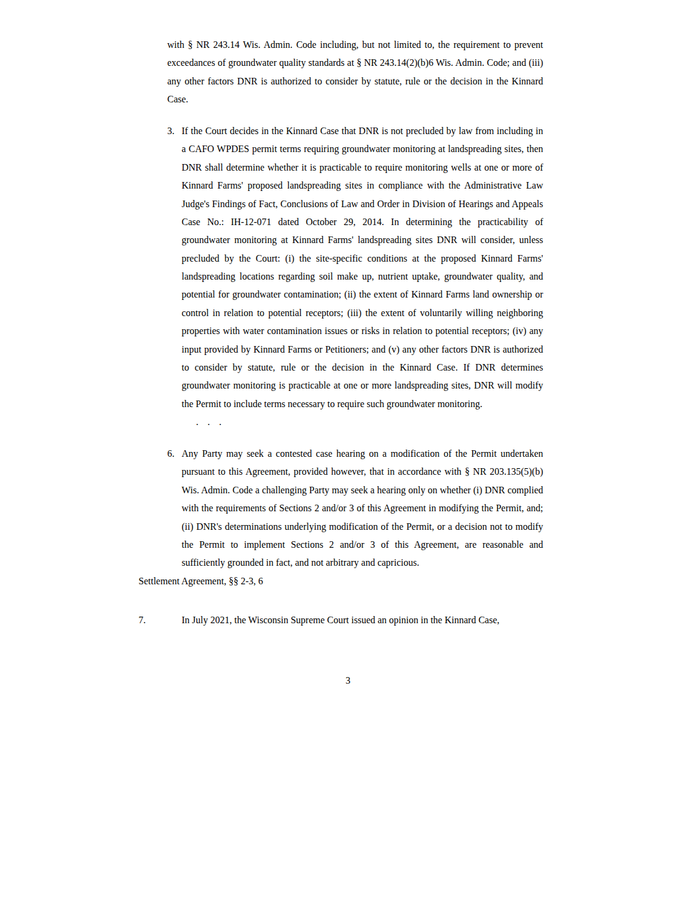with § NR 243.14 Wis. Admin. Code including, but not limited to, the requirement to prevent exceedances of groundwater quality standards at § NR 243.14(2)(b)6 Wis. Admin. Code; and (iii) any other factors DNR is authorized to consider by statute, rule or the decision in the Kinnard Case.
3.
If the Court decides in the Kinnard Case that DNR is not precluded by law from including in a CAFO WPDES permit terms requiring groundwater monitoring at landspreading sites, then DNR shall determine whether it is practicable to require monitoring wells at one or more of Kinnard Farms' proposed landspreading sites in compliance with the Administrative Law Judge's Findings of Fact, Conclusions of Law and Order in Division of Hearings and Appeals Case No.: IH-12-071 dated October 29, 2014. In determining the practicability of groundwater monitoring at Kinnard Farms' landspreading sites DNR will consider, unless precluded by the Court: (i) the site-specific conditions at the proposed Kinnard Farms' landspreading locations regarding soil make up, nutrient uptake, groundwater quality, and potential for groundwater contamination; (ii) the extent of Kinnard Farms land ownership or control in relation to potential receptors; (iii) the extent of voluntarily willing neighboring properties with water contamination issues or risks in relation to potential receptors; (iv) any input provided by Kinnard Farms or Petitioners; and (v) any other factors DNR is authorized to consider by statute, rule or the decision in the Kinnard Case. If DNR determines groundwater monitoring is practicable at one or more landspreading sites, DNR will modify the Permit to include terms necessary to require such groundwater monitoring.
. . .
6.
Any Party may seek a contested case hearing on a modification of the Permit undertaken pursuant to this Agreement, provided however, that in accordance with § NR 203.135(5)(b) Wis. Admin. Code a challenging Party may seek a hearing only on whether (i) DNR complied with the requirements of Sections 2 and/or 3 of this Agreement in modifying the Permit, and; (ii) DNR's determinations underlying modification of the Permit, or a decision not to modify the Permit to implement Sections 2 and/or 3 of this Agreement, are reasonable and sufficiently grounded in fact, and not arbitrary and capricious.
Settlement Agreement, §§ 2-3, 6
7.
In July 2021, the Wisconsin Supreme Court issued an opinion in the Kinnard Case,
3